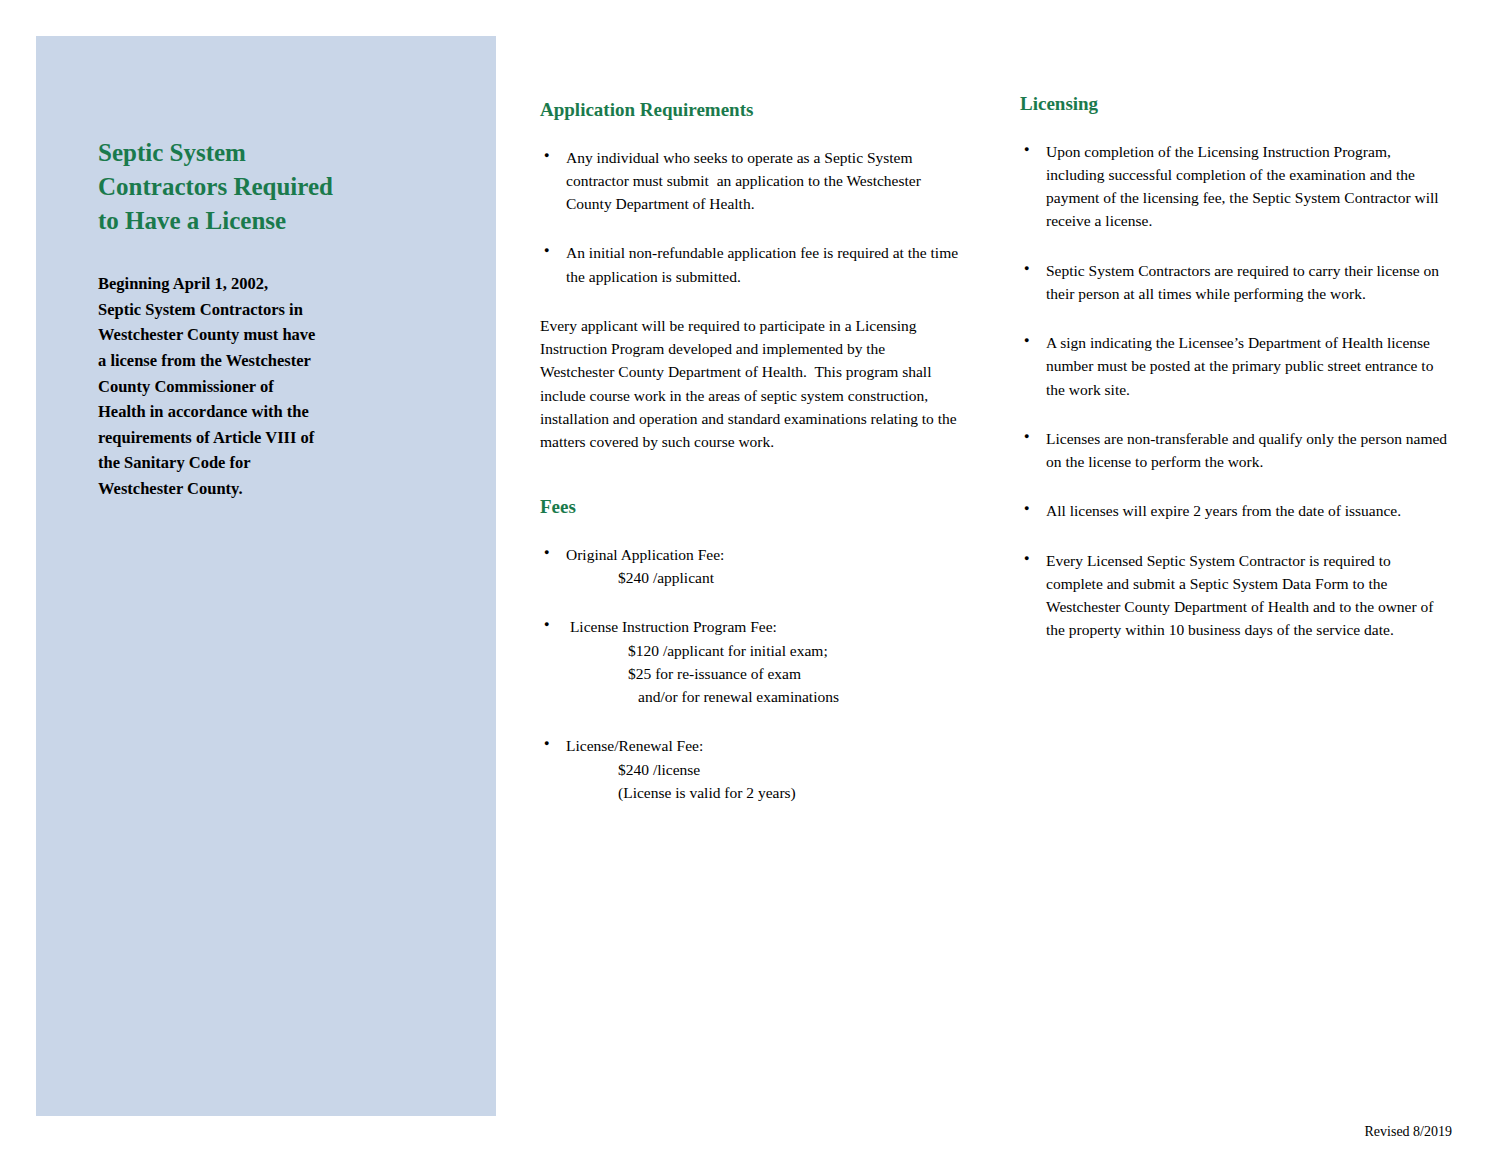Septic System
Contractors Required
to Have a License
Beginning April 1, 2002,
Septic System Contractors in
Westchester County must have
a license from the Westchester
County Commissioner of
Health in accordance with the
requirements of Article VIII of
the Sanitary Code for
Westchester County.
Application Requirements
Any individual who seeks to operate as a Septic System contractor must submit an application to the Westchester County Department of Health.
An initial non-refundable application fee is required at the time the application is submitted.
Every applicant will be required to participate in a Licensing Instruction Program developed and implemented by the Westchester County Department of Health. This program shall include course work in the areas of septic system construction, installation and operation and standard examinations relating to the matters covered by such course work.
Fees
Original Application Fee: $240 /applicant
License Instruction Program Fee: $120 /applicant for initial exam; $25 for re-issuance of exam and/or for renewal examinations
License/Renewal Fee: $240 /license (License is valid for 2 years)
Licensing
Upon completion of the Licensing Instruction Program, including successful completion of the examination and the payment of the licensing fee, the Septic System Contractor will receive a license.
Septic System Contractors are required to carry their license on their person at all times while performing the work.
A sign indicating the Licensee’s Department of Health license number must be posted at the primary public street entrance to the work site.
Licenses are non-transferable and qualify only the person named on the license to perform the work.
All licenses will expire 2 years from the date of issuance.
Every Licensed Septic System Contractor is required to complete and submit a Septic System Data Form to the Westchester County Department of Health and to the owner of the property within 10 business days of the service date.
Revised 8/2019